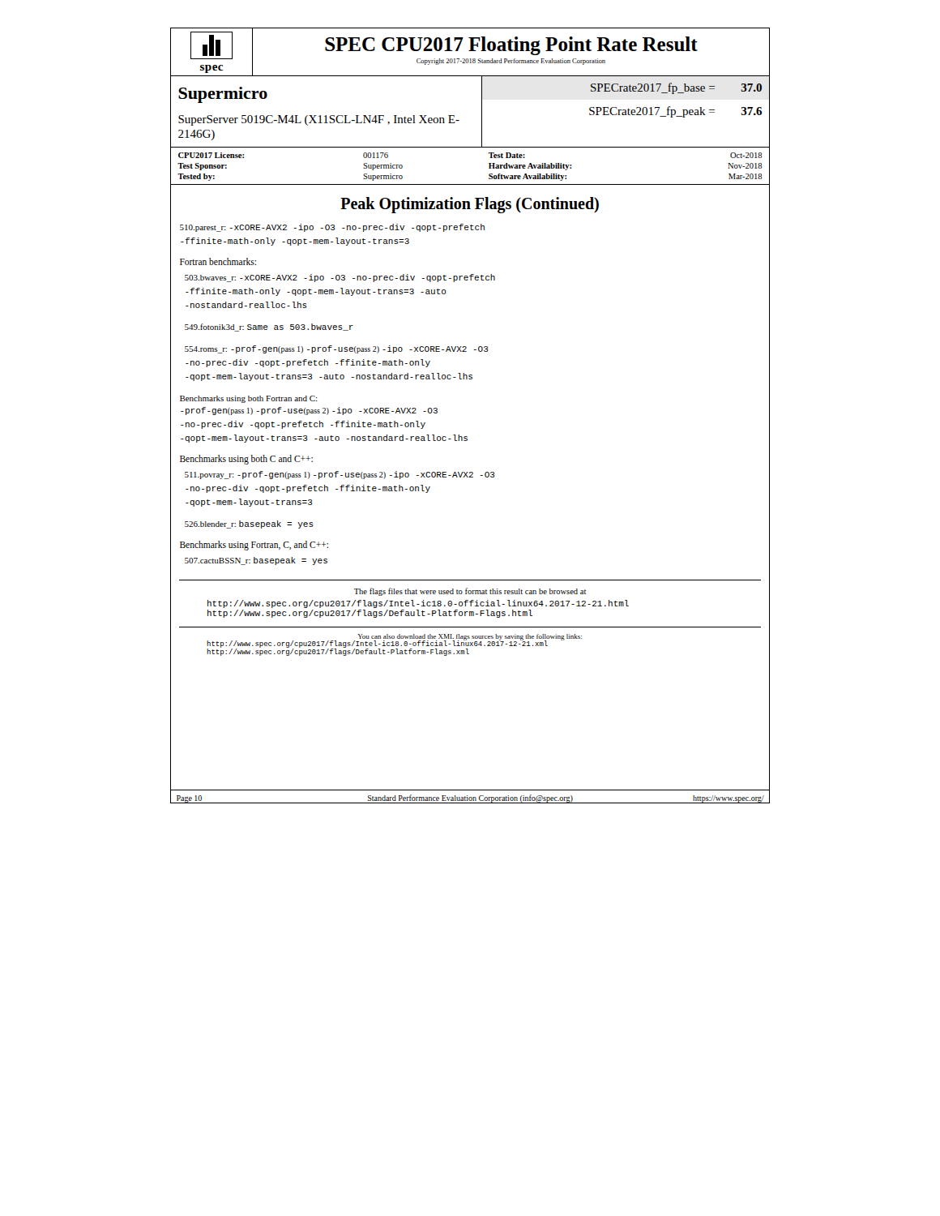spec
SPEC CPU2017 Floating Point Rate Result
Copyright 2017-2018 Standard Performance Evaluation Corporation
Supermicro
SuperServer 5019C-M4L (X11SCL-LN4F , Intel Xeon E-2146G)
SPECrate2017_fp_base =
37.0
SPECrate2017_fp_peak =
37.6
| CPU2017 License: | 001176 |
| Test Sponsor: | Supermicro |
| Tested by: | Supermicro |
| Test Date: | Oct-2018 |
| Hardware Availability: | Nov-2018 |
| Software Availability: | Mar-2018 |
Peak Optimization Flags (Continued)
510.parest_r: -xCORE-AVX2 -ipo -O3 -no-prec-div -qopt-prefetch
-ffinite-math-only -qopt-mem-layout-trans=3
Fortran benchmarks:
503.bwaves_r: -xCORE-AVX2 -ipo -O3 -no-prec-div -qopt-prefetch
-ffinite-math-only -qopt-mem-layout-trans=3 -auto
-nostandard-realloc-lhs
549.fotonik3d_r: Same as 503.bwaves_r
554.roms_r: -prof-gen(pass 1) -prof-use(pass 2) -ipo -xCORE-AVX2 -O3
-no-prec-div -qopt-prefetch -ffinite-math-only
-qopt-mem-layout-trans=3 -auto -nostandard-realloc-lhs
Benchmarks using both Fortran and C:
-prof-gen(pass 1) -prof-use(pass 2) -ipo -xCORE-AVX2 -O3
-no-prec-div -qopt-prefetch -ffinite-math-only
-qopt-mem-layout-trans=3 -auto -nostandard-realloc-lhs
Benchmarks using both C and C++:
511.povray_r: -prof-gen(pass 1) -prof-use(pass 2) -ipo -xCORE-AVX2 -O3
-no-prec-div -qopt-prefetch -ffinite-math-only
-qopt-mem-layout-trans=3
526.blender_r: basepeak = yes
Benchmarks using Fortran, C, and C++:
507.cactuBSSN_r: basepeak = yes
The flags files that were used to format this result can be browsed at
http://www.spec.org/cpu2017/flags/Intel-ic18.0-official-linux64.2017-12-21.html http://www.spec.org/cpu2017/flags/Default-Platform-Flags.html
You can also download the XML flags sources by saving the following links:
http://www.spec.org/cpu2017/flags/Intel-ic18.0-official-linux64.2017-12-21.xml http://www.spec.org/cpu2017/flags/Default-Platform-Flags.xml
Page 10
Standard Performance Evaluation Corporation (info@spec.org)
https://www.spec.org/